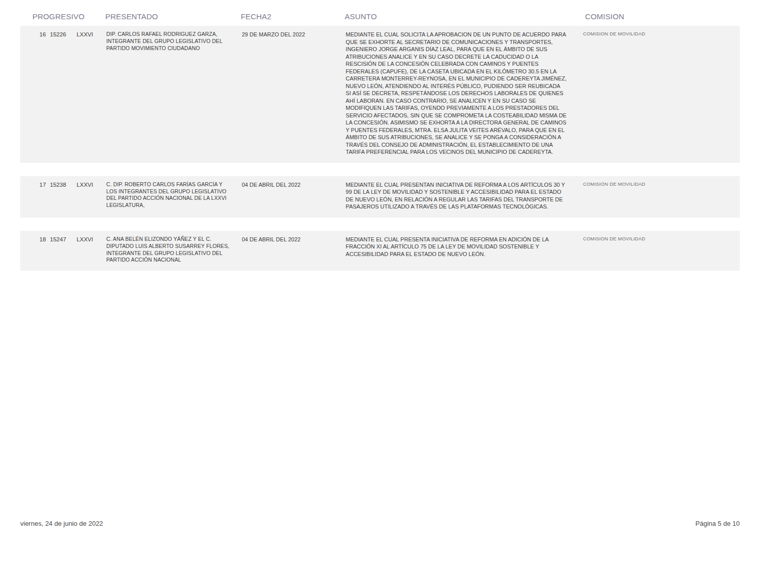| PROGRESIVO | PRESENTADO | FECHA2 | ASUNTO | COMISION |
| --- | --- | --- | --- | --- |
| 16 | 15226 | LXXVI | DIP. CARLOS RAFAEL RODRIGUEZ GARZA, INTEGRANTE DEL GRUPO LEGISLATIVO DEL PARTIDO MOVIMIENTO CIUDADANO | 29 DE MARZO DEL 2022 | MEDIANTE EL CUAL SOLICITA LA APROBACION DE UN PUNTO DE ACUERDO PARA QUE SE EXHORTE AL SECRETARIO DE COMUNICACIONES Y TRANSPORTES, INGENIERO JORGE ARGANIS DÍAZ LEAL, PARA QUE EN EL ÁMBITO DE SUS ATRIBUCIONES ANALICE Y EN SU CASO DECRETE LA CADUCIDAD O LA RESCISIÓN DE LA CONCESIÓN CELEBRADA CON CAMINOS Y PUENTES FEDERALES (CAPUFE), DE LA CASETA UBICADA EN EL KILÓMETRO 30.5 EN LA CARRETERA MONTERREY-REYNOSA, EN EL MUNICIPIO DE CADEREYTA JIMÉNEZ, NUEVO LEÓN, ATENDIENDO AL INTERÉS PÚBLICO, PUDIENDO SER REUBICADA SI ASÍ SE DECRETA, RESPETÁNDOSE LOS DERECHOS LABORALES DE QUIENES AHÍ LABORAN. EN CASO CONTRARIO, SE ANALICEN Y EN SU CASO SE MODIFIQUEN LAS TARIFAS, OYENDO PREVIAMENTE A LOS PRESTADORES DEL SERVICIO AFECTADOS, SIN QUE SE COMPROMETA LA COSTEABILIDAD MISMA DE LA CONCESIÓN. ASIMISMO SE EXHORTA A LA DIRECTORA GENERAL DE CAMINOS Y PUENTES FEDERALES, MTRA. ELSA JULITA VEITES ARÉVALO, PARA QUE EN EL ÁMBITO DE SUS ATRIBUCIONES, SE ANALICE Y SE PONGA A CONSIDERACIÓN A TRAVÉS DEL CONSEJO DE ADMINISTRACIÓN, EL ESTABLECIMIENTO DE UNA TARIFA PREFERENCIAL PARA LOS VECINOS DEL MUNICIPIO DE CADEREYTA. | COMISION DE MOVILIDAD |
| 17 | 15238 | LXXVI | C. DIP. ROBERTO CARLOS FARÍAS GARCÍA Y LOS INTEGRANTES DEL GRUPO LEGISLATIVO DEL PARTIDO ACCIÓN NACIONAL DE LA LXXVI LEGISLATURA, | 04 DE ABRIL DEL 2022 | MEDIANTE EL CUAL PRESENTAN INICIATIVA DE REFORMA A LOS ARTÍCULOS 30 Y 99 DE LA LEY DE MOVILIDAD Y SOSTENIBLE Y ACCESIBILIDAD PARA EL ESTADO DE NUEVO LEÓN, EN RELACIÓN A REGULAR LAS TARIFAS DEL TRANSPORTE DE PASAJEROS UTILIZADO A TRAVÉS DE LAS PLATAFORMAS TECNOLÓGICAS. | COMISION DE MOVILIDAD |
| 18 | 15247 | LXXVI | C. ANA BELÉN ELIZONDO YÁÑEZ Y EL C. DIPUTADO LUIS ALBERTO SUSARREY FLORES, INTEGRANTE DEL GRUPO LEGISLATIVO DEL PARTIDO ACCIÓN NACIONAL | 04 DE ABRIL DEL 2022 | MEDIANTE EL CUAL PRESENTA INICIATIVA DE REFORMA EN ADICIÓN DE LA FRACCIÓN XI AL ARTÍCULO 75 DE LA LEY DE MOVILIDAD SOSTENIBLE Y ACCESIBILIDAD PARA EL ESTADO DE NUEVO LEÓN. | COMISION DE MOVILIDAD |
viernes, 24 de junio de 2022
Página 5 de 10